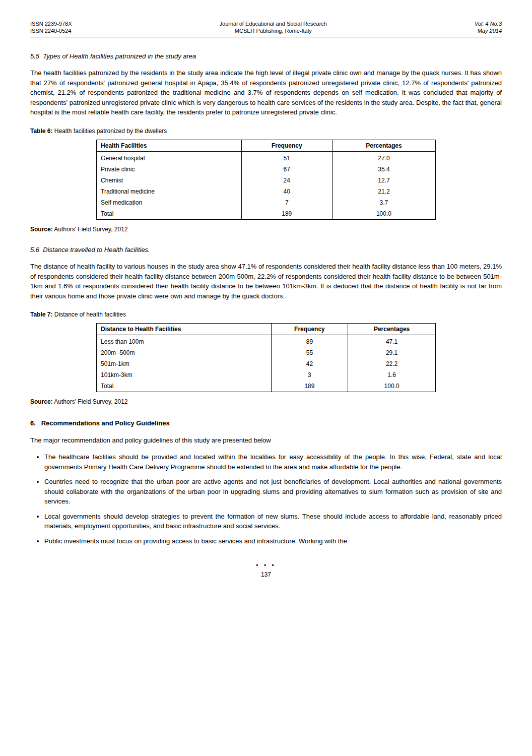ISSN 2239-978X
ISSN 2240-0524
Journal of Educational and Social Research
MCSER Publishing, Rome-Italy
Vol. 4 No.3
May 2014
5.5 Types of Health facilities patronized in the study area
The health facilities patronized by the residents in the study area indicate the high level of illegal private clinic own and manage by the quack nurses. It has shown that 27% of respondents' patronized general hospital in Apapa, 35.4% of respondents patronized unregistered private clinic, 12.7% of respondents' patronized chemist, 21.2% of respondents patronized the traditional medicine and 3.7% of respondents depends on self medication. It was concluded that majority of respondents' patronized unregistered private clinic which is very dangerous to health care services of the residents in the study area. Despite, the fact that, general hospital is the most reliable health care facility, the residents prefer to patronize unregistered private clinic.
Table 6: Health facilities patronized by the dwellers
| Health Facilities | Frequency | Percentages |
| --- | --- | --- |
| General hospital | 51 | 27.0 |
| Private clinic | 67 | 35.4 |
| Chemist | 24 | 12.7 |
| Traditional medicine | 40 | 21.2 |
| Self medication | 7 | 3.7 |
| Total | 189 | 100.0 |
Source: Authors' Field Survey, 2012
5.6 Distance travelled to Health facilities.
The distance of health facility to various houses in the study area show 47.1% of respondents considered their health facility distance less than 100 meters, 29.1% of respondents considered their health facility distance between 200m-500m, 22.2% of respondents considered their health facility distance to be between 501m-1km and 1.6% of respondents considered their health facility distance to be between 101km-3km. It is deduced that the distance of health facility is not far from their various home and those private clinic were own and manage by the quack doctors.
Table 7: Distance of health facilities
| Distance to Health Facilities | Frequency | Percentages |
| --- | --- | --- |
| Less than 100m | 89 | 47.1 |
| 200m -500m | 55 | 29.1 |
| 501m-1km | 42 | 22.2 |
| 101km-3km | 3 | 1.6 |
| Total | 189 | 100.0 |
Source: Authors' Field Survey, 2012
6. Recommendations and Policy Guidelines
The major recommendation and policy guidelines of this study are presented below
The healthcare facilities should be provided and located within the localities for easy accessibility of the people. In this wise, Federal, state and local governments Primary Health Care Delivery Programme should be extended to the area and make affordable for the people.
Countries need to recognize that the urban poor are active agents and not just beneficiaries of development. Local authorities and national governments should collaborate with the organizations of the urban poor in upgrading slums and providing alternatives to slum formation such as provision of site and services.
Local governments should develop strategies to prevent the formation of new slums. These should include access to affordable land, reasonably priced materials, employment opportunities, and basic infrastructure and social services.
Public investments must focus on providing access to basic services and infrastructure. Working with the
• • •
137